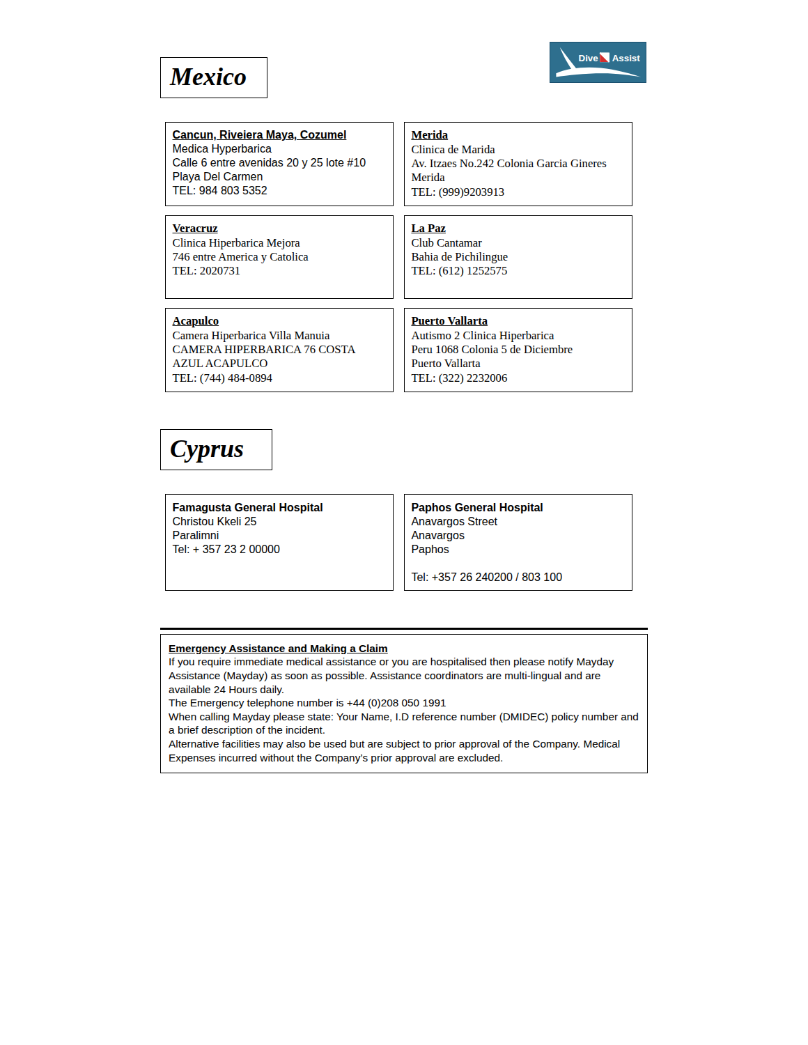Dive Assist
Mexico
| Cancun, Riveiera Maya, Cozumel Medica Hyperbarica Calle 6 entre avenidas 20 y 25 lote #10 Playa Del Carmen TEL: 984 803 5352 | Merida Clinica de Marida Av. Itzaes No.242 Colonia Garcia Gineres Merida TEL: (999)9203913 |
| Veracruz Clinica Hiperbarica Mejora 746 entre America y Catolica TEL: 2020731 | La Paz Club Cantamar Bahia de Pichilingue TEL: (612) 1252575 |
| Acapulco Camera Hiperbarica Villa Manuia CAMERA HIPERBARICA 76 COSTA AZUL ACAPULCO TEL: (744) 484-0894 | Puerto Vallarta Autismo 2 Clinica Hiperbarica Peru 1068 Colonia 5 de Diciembre Puerto Vallarta TEL: (322) 2232006 |
Cyprus
| Famagusta General Hospital Christou Kkeli 25 Paralimni Tel: + 357 23 2 00000 | Paphos General Hospital Anavargos Street Anavargos Paphos Tel: +357 26 240200 / 803 100 |
Emergency Assistance and Making a Claim
If you require immediate medical assistance or you are hospitalised then please notify Mayday Assistance (Mayday) as soon as possible. Assistance coordinators are multi-lingual and are available 24 Hours daily.
The Emergency telephone number is +44 (0)208 050 1991
When calling Mayday please state: Your Name, I.D reference number (DMIDEC) policy number and a brief description of the incident.
Alternative facilities may also be used but are subject to prior approval of the Company. Medical Expenses incurred without the Company’s prior approval are excluded.